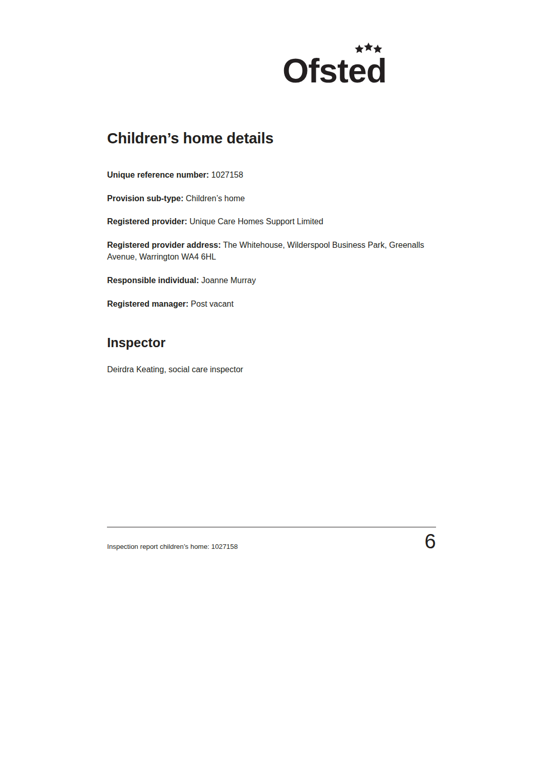Ofsted
Children’s home details
Unique reference number: 1027158
Provision sub-type: Children’s home
Registered provider: Unique Care Homes Support Limited
Registered provider address: The Whitehouse, Wilderspool Business Park, Greenalls Avenue, Warrington WA4 6HL
Responsible individual: Joanne Murray
Registered manager: Post vacant
Inspector
Deirdra Keating, social care inspector
Inspection report children’s home: 1027158
6